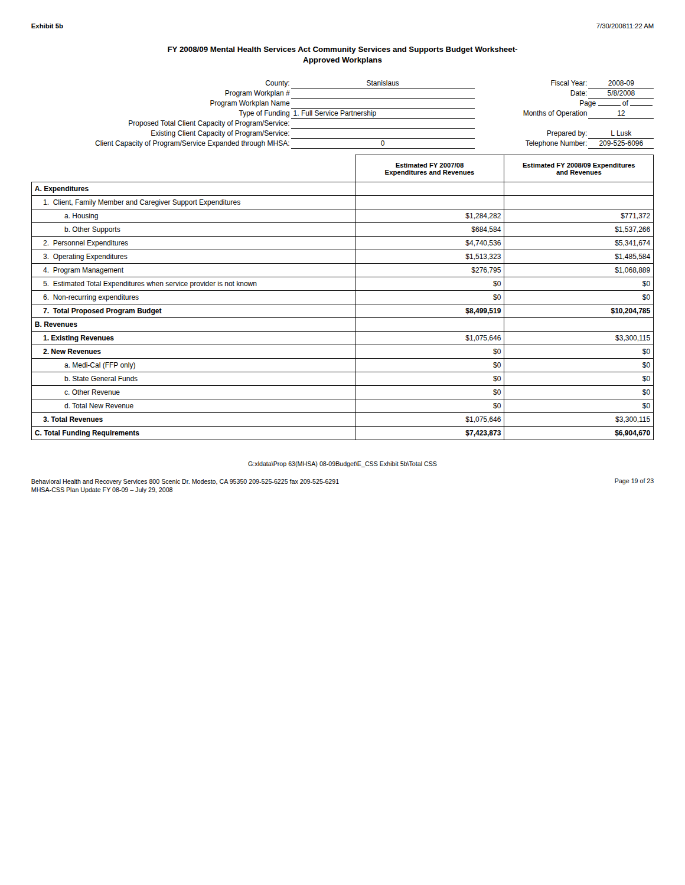Exhibit 5b
7/30/200811:22 AM
FY 2008/09 Mental Health Services Act Community Services and Supports Budget Worksheet-
Approved Workplans
| County: | Stanislaus | | Fiscal Year: | 2008-09 |
| Program Workplan # | | | Date: | 5/8/2008 |
| Program Workplan Name | | | Page of |
| Type of Funding | 1. Full Service Partnership | | Months of Operation | 12 |
| Proposed Total Client Capacity of Program/Service: | | | | |
| Existing Client Capacity of Program/Service: | | | Prepared by: | L Lusk |
| Client Capacity of Program/Service Expanded through MHSA: | 0 | | Telephone Number: | 209-525-6096 |
| | Estimated FY 2007/08 Expenditures and Revenues | Estimated FY 2008/09 Expenditures and Revenues |
| --- | --- | --- |
| A. Expenditures | | |
| 1. Client, Family Member and Caregiver Support Expenditures | | |
| a. Housing | $1,284,282 | $771,372 |
| b. Other Supports | $684,584 | $1,537,266 |
| 2. Personnel Expenditures | $4,740,536 | $5,341,674 |
| 3. Operating Expenditures | $1,513,323 | $1,485,584 |
| 4. Program Management | $276,795 | $1,068,889 |
| 5. Estimated Total Expenditures when service provider is not known | $0 | $0 |
| 6. Non-recurring expenditures | $0 | $0 |
| 7. Total Proposed Program Budget | $8,499,519 | $10,204,785 |
| B. Revenues | | |
| 1. Existing Revenues | $1,075,646 | $3,300,115 |
| 2. New Revenues | $0 | $0 |
| a. Medi-Cal (FFP only) | $0 | $0 |
| b. State General Funds | $0 | $0 |
| c. Other Revenue | $0 | $0 |
| d. Total New Revenue | $0 | $0 |
| 3. Total Revenues | $1,075,646 | $3,300,115 |
| C. Total Funding Requirements | $7,423,873 | $6,904,670 |
G:xldata\Prop 63(MHSA) 08-09Budget\E_CSS Exhibit 5b\Total CSS
Behavioral Health and Recovery Services 800 Scenic Dr. Modesto, CA 95350 209-525-6225 fax 209-525-6291
MHSA-CSS Plan Update FY 08-09 – July 29, 2008
Page 19 of 23